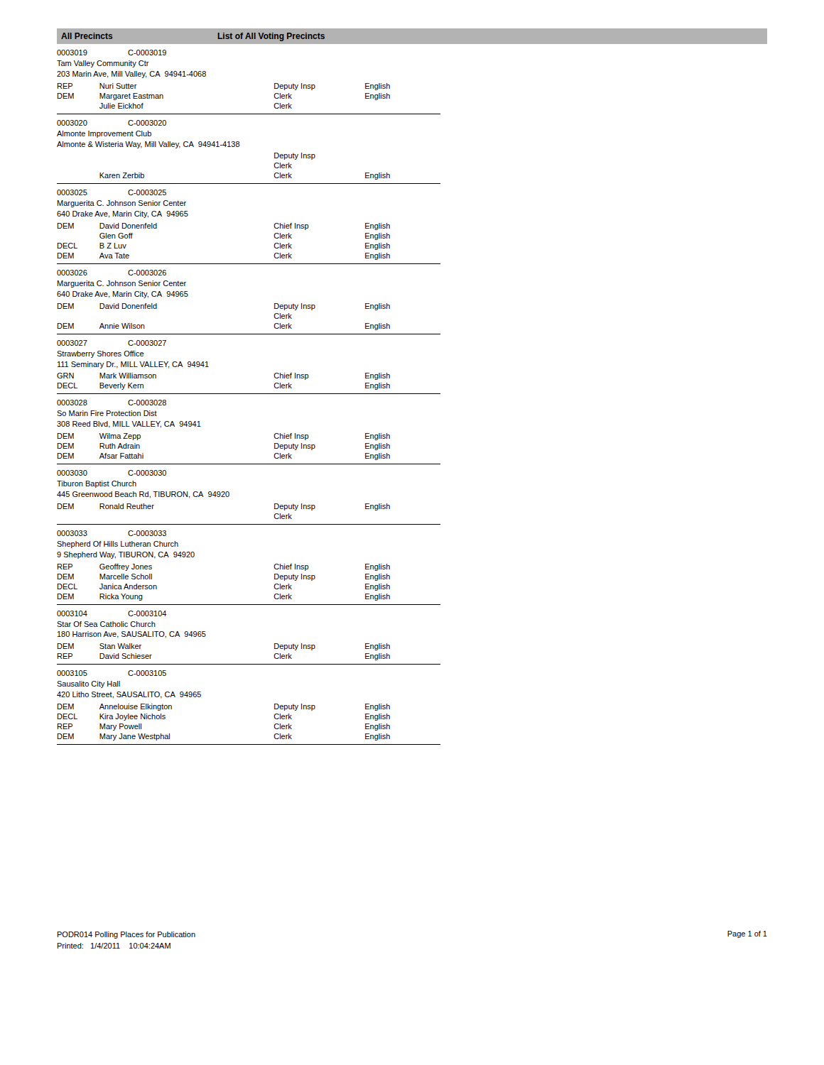All Precincts
List of All Voting Precincts
0003019 C-0003019
Tam Valley Community Ctr
203 Marin Ave, Mill Valley, CA 94941-4068
| REP | Nuri Sutter | Deputy Insp | English |
| DEM | Margaret Eastman | Clerk | English |
| | Julie Eickhof | Clerk | |
0003020 C-0003020
Almonte Improvement Club
Almonte & Wisteria Way, Mill Valley, CA 94941-4138
| | | Deputy Insp | |
| | | Clerk | |
| | Karen Zerbib | Clerk | English |
0003025 C-0003025
Marguerita C. Johnson Senior Center
640 Drake Ave, Marin City, CA 94965
| DEM | David Donenfeld | Chief Insp | English |
| | Glen Goff | Clerk | English |
| DECL | B Z Luv | Clerk | English |
| DEM | Ava Tate | Clerk | English |
0003026 C-0003026
Marguerita C. Johnson Senior Center
640 Drake Ave, Marin City, CA 94965
| DEM | David Donenfeld | Deputy Insp | English |
| | | Clerk | |
| DEM | Annie Wilson | Clerk | English |
0003027 C-0003027
Strawberry Shores Office
111 Seminary Dr., MILL VALLEY, CA 94941
| GRN | Mark Williamson | Chief Insp | English |
| DECL | Beverly Kern | Clerk | English |
0003028 C-0003028
So Marin Fire Protection Dist
308 Reed Blvd, MILL VALLEY, CA 94941
| DEM | Wilma Zepp | Chief Insp | English |
| DEM | Ruth Adrain | Deputy Insp | English |
| DEM | Afsar Fattahi | Clerk | English |
0003030 C-0003030
Tiburon Baptist Church
445 Greenwood Beach Rd, TIBURON, CA 94920
| DEM | Ronald Reuther | Deputy Insp | English |
| | | Clerk | |
0003033 C-0003033
Shepherd Of Hills Lutheran Church
9 Shepherd Way, TIBURON, CA 94920
| REP | Geoffrey Jones | Chief Insp | English |
| DEM | Marcelle Scholl | Deputy Insp | English |
| DECL | Janica Anderson | Clerk | English |
| DEM | Ricka Young | Clerk | English |
0003104 C-0003104
Star Of Sea Catholic Church
180 Harrison Ave, SAUSALITO, CA 94965
| DEM | Stan Walker | Deputy Insp | English |
| REP | David Schieser | Clerk | English |
0003105 C-0003105
Sausalito City Hall
420 Litho Street, SAUSALITO, CA 94965
| DEM | Annelouise Elkington | Deputy Insp | English |
| DECL | Kira Joylee Nichols | Clerk | English |
| REP | Mary Powell | Clerk | English |
| DEM | Mary Jane Westphal | Clerk | English |
PODR014 Polling Places for Publication
Printed: 1/4/2011 10:04:24AM
Page 1 of 1